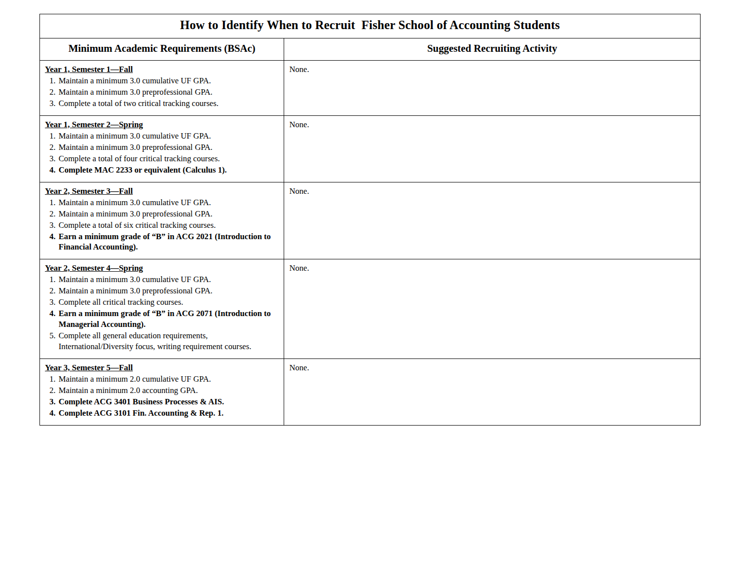| How to Identify When to Recruit Fisher School of Accounting Students |
| Minimum Academic Requirements (BSAc) | Suggested Recruiting Activity |
| Year 1, Semester 1—Fall Maintain a minimum 3.0 cumulative UF GPA. Maintain a minimum 3.0 preprofessional GPA. Complete a total of two critical tracking courses. | None. |
| Year 1, Semester 2—Spring Maintain a minimum 3.0 cumulative UF GPA. Maintain a minimum 3.0 preprofessional GPA. Complete a total of four critical tracking courses. Complete MAC 2233 or equivalent (Calculus 1). | None. |
| Year 2, Semester 3—Fall Maintain a minimum 3.0 cumulative UF GPA. Maintain a minimum 3.0 preprofessional GPA. Complete a total of six critical tracking courses. Earn a minimum grade of “B” in ACG 2021 (Introduction to Financial Accounting). | None. |
| Year 2, Semester 4—Spring Maintain a minimum 3.0 cumulative UF GPA. Maintain a minimum 3.0 preprofessional GPA. Complete all critical tracking courses. Earn a minimum grade of “B” in ACG 2071 (Introduction to Managerial Accounting). Complete all general education requirements, International/Diversity focus, writing requirement courses. | None. |
| Year 3, Semester 5—Fall Maintain a minimum 2.0 cumulative UF GPA. Maintain a minimum 2.0 accounting GPA. Complete ACG 3401 Business Processes & AIS. Complete ACG 3101 Fin. Accounting & Rep. 1. | None. |